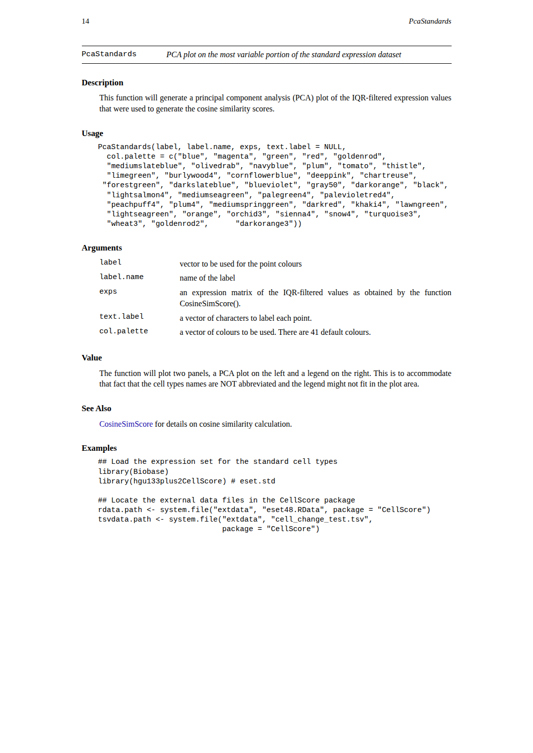14 PcaStandards
PcaStandards
PCA plot on the most variable portion of the standard expression dataset
Description
This function will generate a principal component analysis (PCA) plot of the IQR-filtered expression values that were used to generate the cosine similarity scores.
Usage
PcaStandards(label, label.name, exps, text.label = NULL,
  col.palette = c("blue", "magenta", "green", "red", "goldenrod",
  "mediumslateblue", "olivedrab", "navyblue", "plum", "tomato", "thistle",
  "limegreen", "burlywood4", "cornflowerblue", "deeppink", "chartreuse",
 "forestgreen", "darkslateblue", "blueviolet", "gray50", "darkorange", "black",
  "lightsalmon4", "mediumseagreen", "palegreen4", "palevioletred4",
  "peachpuff4", "plum4", "mediumspringgreen", "darkred", "khaki4", "lawngreen",
  "lightseagreen", "orange", "orchid3", "sienna4", "snow4", "turquoise3",
  "wheat3", "goldenrod2",      "darkorange3"))
Arguments
label
vector to be used for the point colours
label.name
name of the label
exps
an expression matrix of the IQR-filtered values as obtained by the function CosineSimScore().
text.label
a vector of characters to label each point.
col.palette
a vector of colours to be used. There are 41 default colours.
Value
The function will plot two panels, a PCA plot on the left and a legend on the right. This is to accommodate that fact that the cell types names are NOT abbreviated and the legend might not fit in the plot area.
See Also
CosineSimScore for details on cosine similarity calculation.
Examples
## Load the expression set for the standard cell types
library(Biobase)
library(hgu133plus2CellScore) # eset.std

## Locate the external data files in the CellScore package
rdata.path <- system.file("extdata", "eset48.RData", package = "CellScore")
tsvdata.path <- system.file("extdata", "cell_change_test.tsv",
                            package = "CellScore")